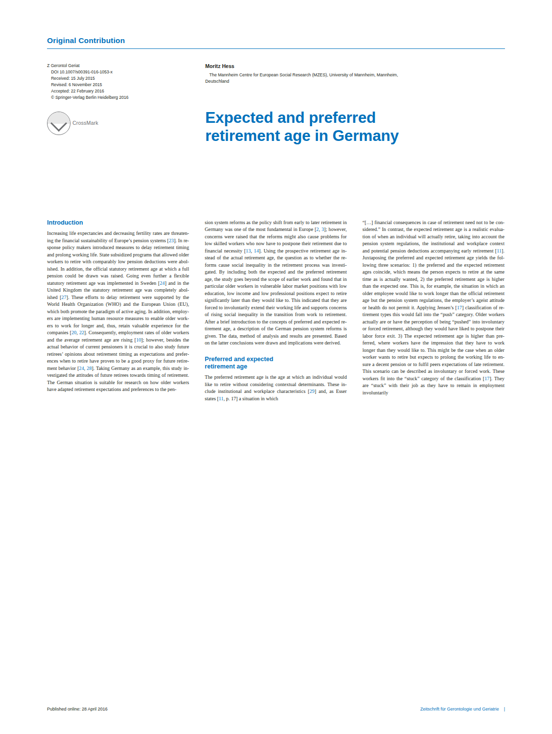Original Contribution
Z Gerontol Geriat
DOI 10.1007/s00391-016-1053-x
Received: 15 July 2015
Revised: 6 November 2015
Accepted: 22 February 2016
© Springer-Verlag Berlin Heidelberg 2016
CrossMark
Moritz Hess
The Mannheim Centre for European Social Research (MZES), University of Mannheim, Mannheim,
Deutschland
Expected and preferred
retirement age in Germany
Introduction
Increasing life expectancies and decreasing fertility rates are threatening the financial sustainability of Europe’s pension systems [23]. In response policy makers introduced measures to delay retirement timing and prolong working life. State subsidized programs that allowed older workers to retire with comparably low pension deductions were abolished. In addition, the official statutory retirement age at which a full pension could be drawn was raised. Going even further a flexible statutory retirement age was implemented in Sweden [24] and in the United Kingdom the statutory retirement age was completely abolished [27]. These efforts to delay retirement were supported by the World Health Organization (WHO) and the European Union (EU), which both promote the paradigm of active aging. In addition, employers are implementing human resource measures to enable older workers to work for longer and, thus, retain valuable experience for the companies [20, 22]. Consequently, employment rates of older workers and the average retirement age are rising [10]; however, besides the actual behavior of current pensioners it is crucial to also study future retirees’ opinions about retirement timing as expectations and preferences when to retire have proven to be a good proxy for future retirement behavior [24, 28]. Taking Germany as an example, this study investigated the attitudes of future retirees towards timing of retirement. The German situation is suitable for research on how older workers have adapted retirement expectations and preferences to the pen-
sion system reforms as the policy shift from early to later retirement in Germany was one of the most fundamental in Europe [2, 3]; however, concerns were raised that the reforms might also cause problems for low skilled workers who now have to postpone their retirement due to financial necessity [13, 14]. Using the prospective retirement age instead of the actual retirement age, the question as to whether the reforms cause social inequality in the retirement process was investigated. By including both the expected and the preferred retirement age, the study goes beyond the scope of earlier work and found that in particular older workers in vulnerable labor market positions with low education, low income and low professional positions expect to retire significantly later than they would like to. This indicated that they are forced to involuntarily extend their working life and supports concerns of rising social inequality in the transition from work to retirement. After a brief introduction to the concepts of preferred and expected retirement age, a description of the German pension system reforms is given. The data, method of analysis and results are presented. Based on the latter conclusions were drawn and implications were derived.
Preferred and expected
retirement age
The preferred retirement age is the age at which an individual would like to retire without considering contextual determinants. These include institutional and workplace characteristics [29] and, as Esser states [11, p. 17] a situation in which
“[…] financial consequences in case of retirement need not to be considered.” In contrast, the expected retirement age is a realistic evaluation of when an individual will actually retire, taking into account the pension system regulations, the institutional and workplace context and potential pension deductions accompanying early retirement [11]. Juxtaposing the preferred and expected retirement age yields the following three scenarios: 1) the preferred and the expected retirement ages coincide, which means the person expects to retire at the same time as is actually wanted, 2) the preferred retirement age is higher than the expected one. This is, for example, the situation in which an older employee would like to work longer than the official retirement age but the pension system regulations, the employer’s ageist attitude or health do not permit it. Applying Jensen’s [17] classification of retirement types this would fall into the “push” category. Older workers actually are or have the perception of being “pushed” into involuntary or forced retirement, although they would have liked to postpone their labor force exit. 3) The expected retirement age is higher than preferred, where workers have the impression that they have to work longer than they would like to. This might be the case when an older worker wants to retire but expects to prolong the working life to ensure a decent pension or to fulfil peers expectations of late retirement. This scenario can be described as involuntary or forced work. These workers fit into the “stuck” category of the classification [17]. They are “stuck” with their job as they have to remain in employment involuntarily
Published online: 28 April 2016
Zeitschrift für Gerontologie und Geriatrie|